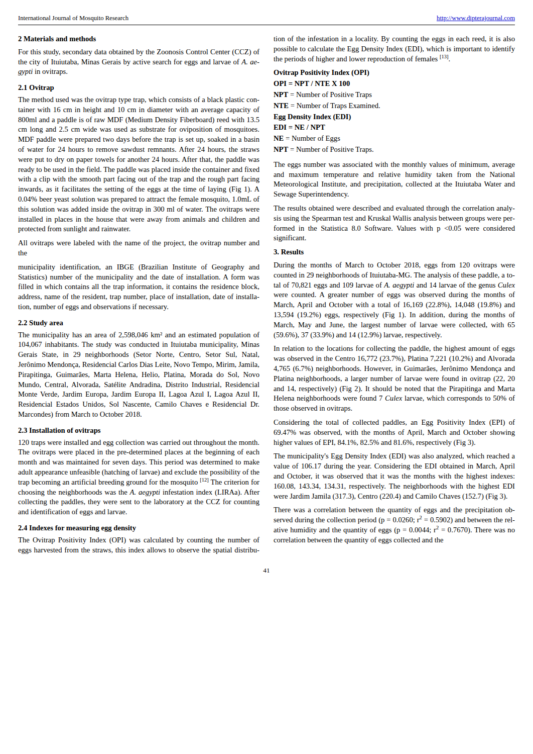International Journal of Mosquito Research http://www.dipterajournal.com
2 Materials and methods
For this study, secondary data obtained by the Zoonosis Control Center (CCZ) of the city of Ituiutaba, Minas Gerais by active search for eggs and larvae of A. aegypti in ovitraps.
2.1 Ovitrap
The method used was the ovitrap type trap, which consists of a black plastic container with 16 cm in height and 10 cm in diameter with an average capacity of 800ml and a paddle is of raw MDF (Medium Density Fiberboard) reed with 13.5 cm long and 2.5 cm wide was used as substrate for oviposition of mosquitoes. MDF paddle were prepared two days before the trap is set up, soaked in a basin of water for 24 hours to remove sawdust remnants. After 24 hours, the straws were put to dry on paper towels for another 24 hours. After that, the paddle was ready to be used in the field. The paddle was placed inside the container and fixed with a clip with the smooth part facing out of the trap and the rough part facing inwards, as it facilitates the setting of the eggs at the time of laying (Fig 1). A 0.04% beer yeast solution was prepared to attract the female mosquito, 1.0mL of this solution was added inside the ovitrap in 300 ml of water. The ovitraps were installed in places in the house that were away from animals and children and protected from sunlight and rainwater.
All ovitraps were labeled with the name of the project, the ovitrap number and the
municipality identification, an IBGE (Brazilian Institute of Geography and Statistics) number of the municipality and the date of installation. A form was filled in which contains all the trap information, it contains the residence block, address, name of the resident, trap number, place of installation, date of installation, number of eggs and observations if necessary.
2.2 Study area
The municipality has an area of 2,598,046 km² and an estimated population of 104,067 inhabitants. The study was conducted in Ituiutaba municipality, Minas Gerais State, in 29 neighborhoods (Setor Norte, Centro, Setor Sul, Natal, Jerônimo Mendonça, Residencial Carlos Dias Leite, Novo Tempo, Mirim, Jamila, Pirapitinga, Guimarães, Marta Helena, Helio, Platina, Morada do Sol, Novo Mundo, Central, Alvorada, Satélite Andradina, Distrito Industrial, Residencial Monte Verde, Jardim Europa, Jardim Europa II, Lagoa Azul I, Lagoa Azul II, Residencial Estados Unidos, Sol Nascente, Camilo Chaves e Residencial Dr. Marcondes) from March to October 2018.
2.3 Installation of ovitraps
120 traps were installed and egg collection was carried out throughout the month. The ovitraps were placed in the pre-determined places at the beginning of each month and was maintained for seven days. This period was determined to make adult appearance unfeasible (hatching of larvae) and exclude the possibility of the trap becoming an artificial breeding ground for the mosquito [12] The criterion for choosing the neighborhoods was the A. aegypti infestation index (LIRAa). After collecting the paddles, they were sent to the laboratory at the CCZ for counting and identification of eggs and larvae.
2.4 Indexes for measuring egg density
The Ovitrap Positivity Index (OPI) was calculated by counting the number of eggs harvested from the straws, this index allows to observe the spatial distribution of the infestation in a locality. By counting the eggs in each reed, it is also possible to calculate the Egg Density Index (EDI), which is important to identify the periods of higher and lower reproduction of females [13].
Ovitrap Positivity Index (OPI)
OPI = NPT / NTE X 100
NPT = Number of Positive Traps
NTE = Number of Traps Examined.
Egg Density Index (EDI)
EDI = NE / NPT
NE = Number of Eggs
NPT = Number of Positive Traps.
The eggs number was associated with the monthly values of minimum, average and maximum temperature and relative humidity taken from the National Meteorological Institute, and precipitation, collected at the Ituiutaba Water and Sewage Superintendency.
The results obtained were described and evaluated through the correlation analysis using the Spearman test and Kruskal Wallis analysis between groups were performed in the Statistica 8.0 Software. Values with p <0.05 were considered significant.
3. Results
During the months of March to October 2018, eggs from 120 ovitraps were counted in 29 neighborhoods of Ituiutaba-MG. The analysis of these paddle, a total of 70,821 eggs and 109 larvae of A. aegypti and 14 larvae of the genus Culex were counted. A greater number of eggs was observed during the months of March, April and October with a total of 16,169 (22.8%), 14,048 (19.8%) and 13,594 (19.2%) eggs, respectively (Fig 1). In addition, during the months of March, May and June, the largest number of larvae were collected, with 65 (59.6%), 37 (33.9%) and 14 (12.9%) larvae, respectively.
In relation to the locations for collecting the paddle, the highest amount of eggs was observed in the Centro 16,772 (23.7%), Platina 7,221 (10.2%) and Alvorada 4,765 (6.7%) neighborhoods. However, in Guimarães, Jerônimo Mendonça and Platina neighborhoods, a larger number of larvae were found in ovitrap (22, 20 and 14, respectively) (Fig 2). It should be noted that the Pirapitinga and Marta Helena neighborhoods were found 7 Culex larvae, which corresponds to 50% of those observed in ovitraps.
Considering the total of collected paddles, an Egg Positivity Index (EPI) of 69.47% was observed, with the months of April, March and October showing higher values of EPI, 84.1%, 82.5% and 81.6%, respectively (Fig 3).
The municipality's Egg Density Index (EDI) was also analyzed, which reached a value of 106.17 during the year. Considering the EDI obtained in March, April and October, it was observed that it was the months with the highest indexes: 160.08, 143.34, 134.31, respectively. The neighborhoods with the highest EDI were Jardim Jamila (317.3), Centro (220.4) and Camilo Chaves (152.7) (Fig 3).
There was a correlation between the quantity of eggs and the precipitation observed during the collection period (p = 0.0260; r2 = 0.5902) and between the relative humidity and the quantity of eggs (p = 0.0044; r2 = 0.7670). There was no correlation between the quantity of eggs collected and the
41